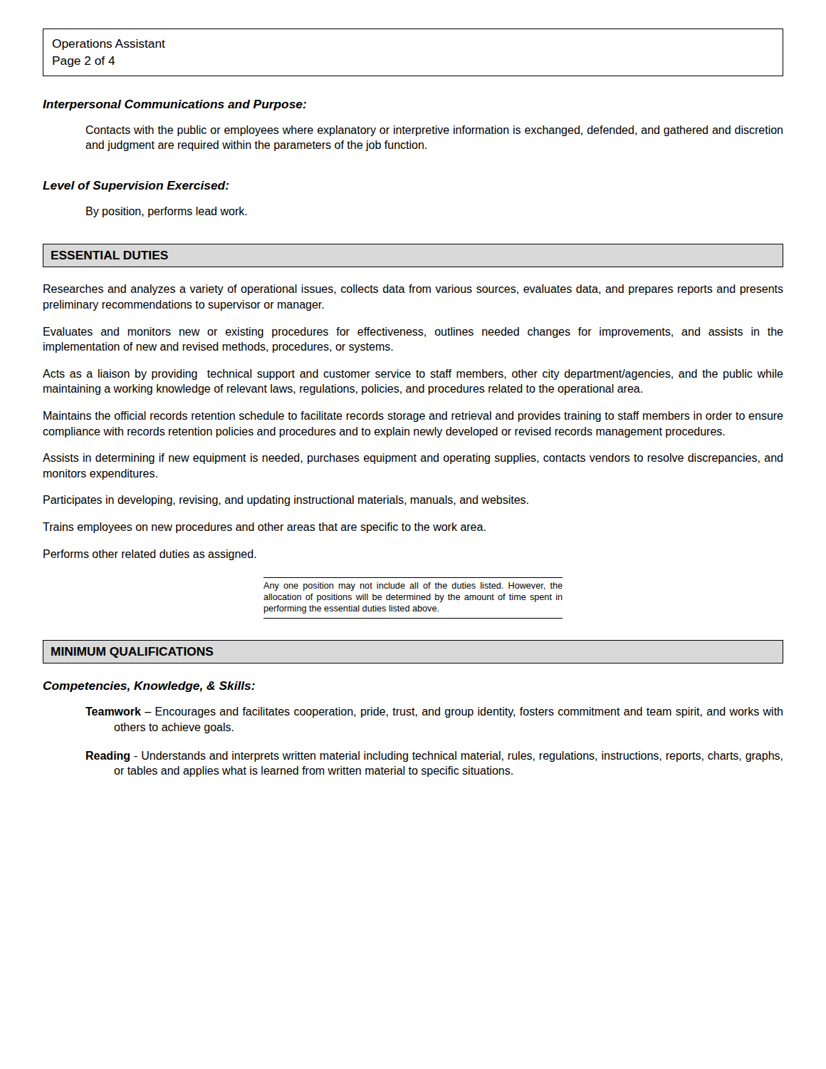Operations Assistant
Page 2 of 4
Interpersonal Communications and Purpose:
Contacts with the public or employees where explanatory or interpretive information is exchanged, defended, and gathered and discretion and judgment are required within the parameters of the job function.
Level of Supervision Exercised:
By position, performs lead work.
ESSENTIAL DUTIES
Researches and analyzes a variety of operational issues, collects data from various sources, evaluates data, and prepares reports and presents preliminary recommendations to supervisor or manager.
Evaluates and monitors new or existing procedures for effectiveness, outlines needed changes for improvements, and assists in the implementation of new and revised methods, procedures, or systems.
Acts as a liaison by providing technical support and customer service to staff members, other city department/agencies, and the public while maintaining a working knowledge of relevant laws, regulations, policies, and procedures related to the operational area.
Maintains the official records retention schedule to facilitate records storage and retrieval and provides training to staff members in order to ensure compliance with records retention policies and procedures and to explain newly developed or revised records management procedures.
Assists in determining if new equipment is needed, purchases equipment and operating supplies, contacts vendors to resolve discrepancies, and monitors expenditures.
Participates in developing, revising, and updating instructional materials, manuals, and websites.
Trains employees on new procedures and other areas that are specific to the work area.
Performs other related duties as assigned.
Any one position may not include all of the duties listed. However, the allocation of positions will be determined by the amount of time spent in performing the essential duties listed above.
MINIMUM QUALIFICATIONS
Competencies, Knowledge, & Skills:
Teamwork – Encourages and facilitates cooperation, pride, trust, and group identity, fosters commitment and team spirit, and works with others to achieve goals.
Reading - Understands and interprets written material including technical material, rules, regulations, instructions, reports, charts, graphs, or tables and applies what is learned from written material to specific situations.